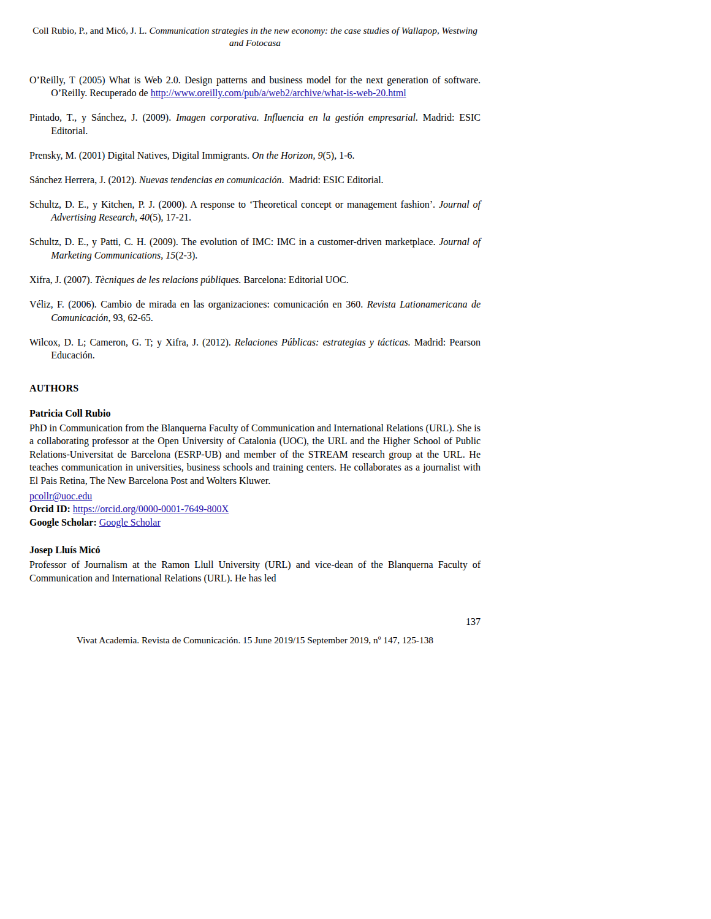Coll Rubio, P., and Micó, J. L. Communication strategies in the new economy: the case studies of Wallapop, Westwing and Fotocasa
O’Reilly, T (2005) What is Web 2.0. Design patterns and business model for the next generation of software. O’Reilly. Recuperado de http://www.oreilly.com/pub/a/web2/archive/what-is-web-20.html
Pintado, T., y Sánchez, J. (2009). Imagen corporativa. Influencia en la gestión empresarial. Madrid: ESIC Editorial.
Prensky, M. (2001) Digital Natives, Digital Immigrants. On the Horizon, 9(5), 1-6.
Sánchez Herrera, J. (2012). Nuevas tendencias en comunicación. Madrid: ESIC Editorial.
Schultz, D. E., y Kitchen, P. J. (2000). A response to ‘Theoretical concept or management fashion’. Journal of Advertising Research, 40(5), 17-21.
Schultz, D. E., y Patti, C. H. (2009). The evolution of IMC: IMC in a customer-driven marketplace. Journal of Marketing Communications, 15(2-3).
Xifra, J. (2007). Tècniques de les relacions públiques. Barcelona: Editorial UOC.
Véliz, F. (2006). Cambio de mirada en las organizaciones: comunicación en 360. Revista Lationamericana de Comunicación, 93, 62-65.
Wilcox, D. L; Cameron, G. T; y Xifra, J. (2012). Relaciones Públicas: estrategias y tácticas. Madrid: Pearson Educación.
AUTHORS
Patricia Coll Rubio
PhD in Communication from the Blanquerna Faculty of Communication and International Relations (URL). She is a collaborating professor at the Open University of Catalonia (UOC), the URL and the Higher School of Public Relations-Universitat de Barcelona (ESRP-UB) and member of the STREAM research group at the URL. He teaches communication in universities, business schools and training centers. He collaborates as a journalist with El Pais Retina, The New Barcelona Post and Wolters Kluwer.
pcollr@uoc.edu
Orcid ID: https://orcid.org/0000-0001-7649-800X
Google Scholar: Google Scholar
Josep Lluís Micó
Professor of Journalism at the Ramon Llull University (URL) and vice-dean of the Blanquerna Faculty of Communication and International Relations (URL). He has led
137
Vivat Academia. Revista de Comunicación. 15 June 2019/15 September 2019, nº 147, 125-138